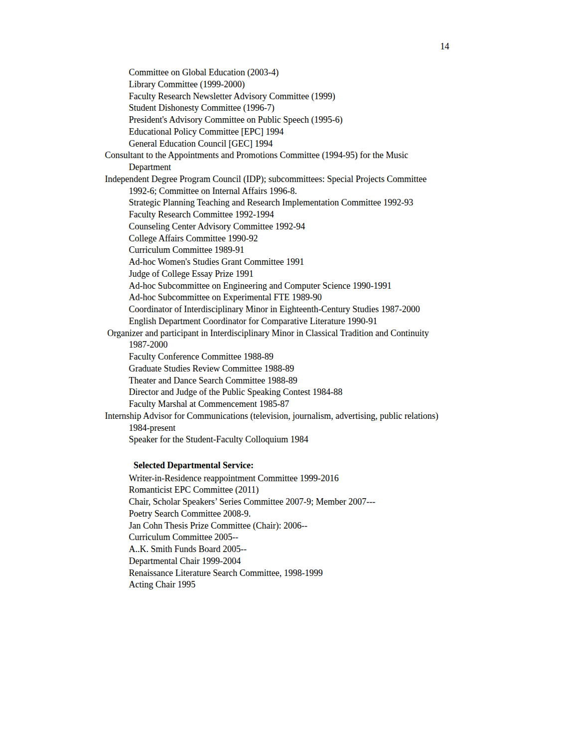14
Committee on Global Education (2003-4)
Library Committee (1999-2000)
Faculty Research Newsletter Advisory Committee (1999)
Student Dishonesty Committee (1996-7)
President's Advisory Committee on Public Speech (1995-6)
Educational Policy Committee [EPC] 1994
General Education Council [GEC] 1994
Consultant to the Appointments and Promotions Committee (1994-95) for the Music Department
Independent Degree Program Council (IDP); subcommittees: Special Projects Committee 1992-6; Committee on Internal Affairs 1996-8.
Strategic Planning Teaching and Research Implementation Committee 1992-93
Faculty Research Committee 1992-1994
Counseling Center Advisory Committee 1992-94
College Affairs Committee 1990-92
Curriculum Committee 1989-91
Ad-hoc Women's Studies Grant Committee 1991
Judge of College Essay Prize 1991
Ad-hoc Subcommittee on Engineering and Computer Science 1990-1991
Ad-hoc Subcommittee on Experimental FTE 1989-90
Coordinator of Interdisciplinary Minor in Eighteenth-Century Studies 1987-2000
English Department Coordinator for Comparative Literature 1990-91
Organizer and participant in Interdisciplinary Minor in Classical Tradition and Continuity 1987-2000
Faculty Conference Committee 1988-89
Graduate Studies Review Committee 1988-89
Theater and Dance Search Committee 1988-89
Director and Judge of the Public Speaking Contest 1984-88
Faculty Marshal at Commencement 1985-87
Internship Advisor for Communications (television, journalism, advertising, public relations) 1984-present
Speaker for the Student-Faculty Colloquium 1984
Selected Departmental Service:
Writer-in-Residence reappointment Committee 1999-2016
Romanticist EPC Committee (2011)
Chair, Scholar Speakers’ Series Committee 2007-9; Member 2007---
Poetry Search Committee 2008-9.
Jan Cohn Thesis Prize Committee (Chair): 2006--
Curriculum Committee 2005--
A..K. Smith Funds Board 2005--
Departmental Chair 1999-2004
Renaissance Literature Search Committee, 1998-1999
Acting Chair 1995